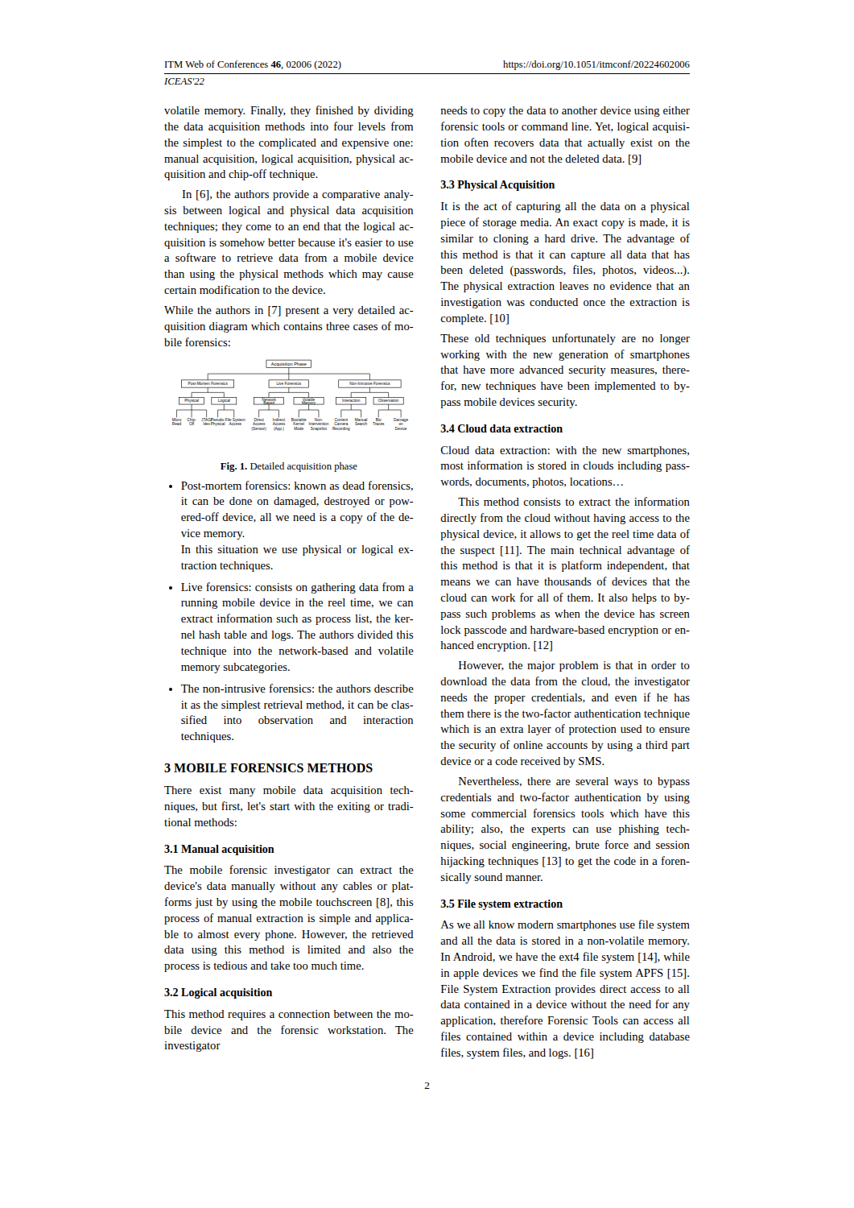ITM Web of Conferences 46, 02006 (2022)
https://doi.org/10.1051/itmconf/20224602006
ICEAS'22
volatile memory. Finally, they finished by dividing the data acquisition methods into four levels from the simplest to the complicated and expensive one: manual acquisition, logical acquisition, physical acquisition and chip-off technique.
In [6], the authors provide a comparative analysis between logical and physical data acquisition techniques; they come to an end that the logical acquisition is somehow better because it's easier to use a software to retrieve data from a mobile device than using the physical methods which may cause certain modification to the device.
While the authors in [7] present a very detailed acquisition diagram which contains three cases of mobile forensics:
Acquisition Phase Post-Mortem Forensics Live Forensics Non-Intrusive Forensics Physical Logical Micro Read Chip- Off JTAG/ Hex Pseudo- Physical File System Access Network Based Volatile Memory Direct Access (Sensor) Indirect Access (App.) Bootable Kernel Mode Non- Intervention Snapshot Interaction Observation Content Camera Recording Manual Search Bio Traces Damage on Device
Fig. 1. Detailed acquisition phase
Post-mortem forensics: known as dead forensics, it can be done on damaged, destroyed or powered-off device, all we need is a copy of the device memory.
In this situation we use physical or logical extraction techniques.
Live forensics: consists on gathering data from a running mobile device in the reel time, we can extract information such as process list, the kernel hash table and logs. The authors divided this technique into the network-based and volatile memory subcategories.
The non-intrusive forensics: the authors describe it as the simplest retrieval method, it can be classified into observation and interaction techniques.
3 MOBILE FORENSICS METHODS
There exist many mobile data acquisition techniques, but first, let's start with the exiting or traditional methods:
3.1 Manual acquisition
The mobile forensic investigator can extract the device's data manually without any cables or platforms just by using the mobile touchscreen [8], this process of manual extraction is simple and applicable to almost every phone. However, the retrieved data using this method is limited and also the process is tedious and take too much time.
3.2 Logical acquisition
This method requires a connection between the mobile device and the forensic workstation. The investigator
needs to copy the data to another device using either forensic tools or command line. Yet, logical acquisition often recovers data that actually exist on the mobile device and not the deleted data. [9]
3.3 Physical Acquisition
It is the act of capturing all the data on a physical piece of storage media. An exact copy is made, it is similar to cloning a hard drive. The advantage of this method is that it can capture all data that has been deleted (passwords, files, photos, videos...). The physical extraction leaves no evidence that an investigation was conducted once the extraction is complete. [10]
These old techniques unfortunately are no longer working with the new generation of smartphones that have more advanced security measures, therefor, new techniques have been implemented to bypass mobile devices security.
3.4 Cloud data extraction
Cloud data extraction: with the new smartphones, most information is stored in clouds including passwords, documents, photos, locations…
This method consists to extract the information directly from the cloud without having access to the physical device, it allows to get the reel time data of the suspect [11]. The main technical advantage of this method is that it is platform independent, that means we can have thousands of devices that the cloud can work for all of them. It also helps to bypass such problems as when the device has screen lock passcode and hardware-based encryption or enhanced encryption. [12]
However, the major problem is that in order to download the data from the cloud, the investigator needs the proper credentials, and even if he has them there is the two-factor authentication technique which is an extra layer of protection used to ensure the security of online accounts by using a third part device or a code received by SMS.
Nevertheless, there are several ways to bypass credentials and two-factor authentication by using some commercial forensics tools which have this ability; also, the experts can use phishing techniques, social engineering, brute force and session hijacking techniques [13] to get the code in a forensically sound manner.
3.5 File system extraction
As we all know modern smartphones use file system and all the data is stored in a non-volatile memory. In Android, we have the ext4 file system [14], while in apple devices we find the file system APFS [15]. File System Extraction provides direct access to all data contained in a device without the need for any application, therefore Forensic Tools can access all files contained within a device including database files, system files, and logs. [16]
2